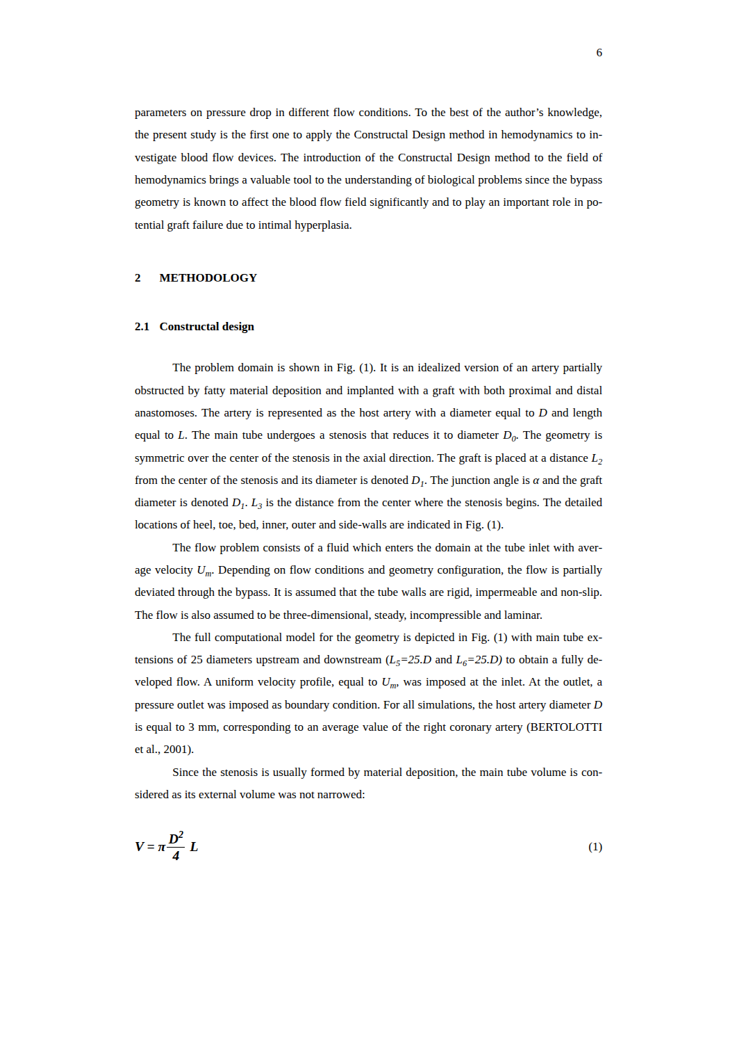6
parameters on pressure drop in different flow conditions. To the best of the author’s knowledge, the present study is the first one to apply the Constructal Design method in hemodynamics to investigate blood flow devices. The introduction of the Constructal Design method to the field of hemodynamics brings a valuable tool to the understanding of biological problems since the bypass geometry is known to affect the blood flow field significantly and to play an important role in potential graft failure due to intimal hyperplasia.
2 METHODOLOGY
2.1 Constructal design
The problem domain is shown in Fig. (1). It is an idealized version of an artery partially obstructed by fatty material deposition and implanted with a graft with both proximal and distal anastomoses. The artery is represented as the host artery with a diameter equal to D and length equal to L. The main tube undergoes a stenosis that reduces it to diameter D0. The geometry is symmetric over the center of the stenosis in the axial direction. The graft is placed at a distance L2 from the center of the stenosis and its diameter is denoted D1. The junction angle is α and the graft diameter is denoted D1. L3 is the distance from the center where the stenosis begins. The detailed locations of heel, toe, bed, inner, outer and side-walls are indicated in Fig. (1).
The flow problem consists of a fluid which enters the domain at the tube inlet with average velocity Um. Depending on flow conditions and geometry configuration, the flow is partially deviated through the bypass. It is assumed that the tube walls are rigid, impermeable and non-slip. The flow is also assumed to be three-dimensional, steady, incompressible and laminar.
The full computational model for the geometry is depicted in Fig. (1) with main tube extensions of 25 diameters upstream and downstream (L5=25.D and L6=25.D) to obtain a fully developed flow. A uniform velocity profile, equal to Um, was imposed at the inlet. At the outlet, a pressure outlet was imposed as boundary condition. For all simulations, the host artery diameter D is equal to 3 mm, corresponding to an average value of the right coronary artery (BERTOLOTTI et al., 2001).
Since the stenosis is usually formed by material deposition, the main tube volume is considered as its external volume was not narrowed:
V = πD24 L (1)